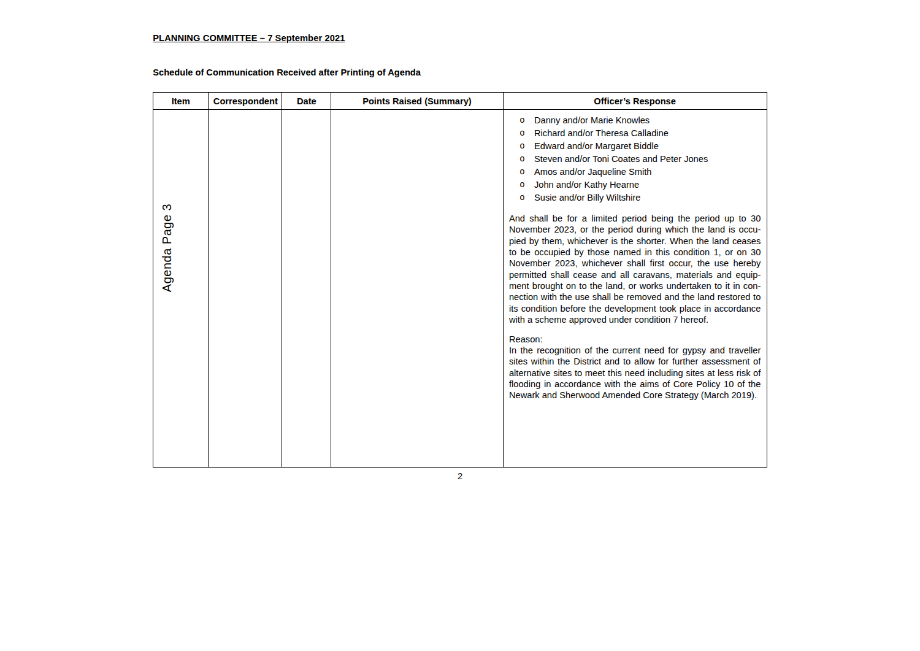Agenda Page 3
PLANNING COMMITTEE – 7 September 2021
Schedule of Communication Received after Printing of Agenda
| Item | Correspondent | Date | Points Raised (Summary) | Officer’s Response |
| --- | --- | --- | --- | --- |
| | | | | Danny and/or Marie Knowles Richard and/or Theresa Calladine Edward and/or Margaret Biddle Steven and/or Toni Coates and Peter Jones Amos and/or Jaqueline Smith John and/or Kathy Hearne Susie and/or Billy Wiltshire And shall be for a limited period being the period up to 30 November 2023, or the period during which the land is occupied by them, whichever is the shorter. When the land ceases to be occupied by those named in this condition 1, or on 30 November 2023, whichever shall first occur, the use hereby permitted shall cease and all caravans, materials and equipment brought on to the land, or works undertaken to it in connection with the use shall be removed and the land restored to its condition before the development took place in accordance with a scheme approved under condition 7 hereof. Reason: In the recognition of the current need for gypsy and traveller sites within the District and to allow for further assessment of alternative sites to meet this need including sites at less risk of flooding in accordance with the aims of Core Policy 10 of the Newark and Sherwood Amended Core Strategy (March 2019). |
2